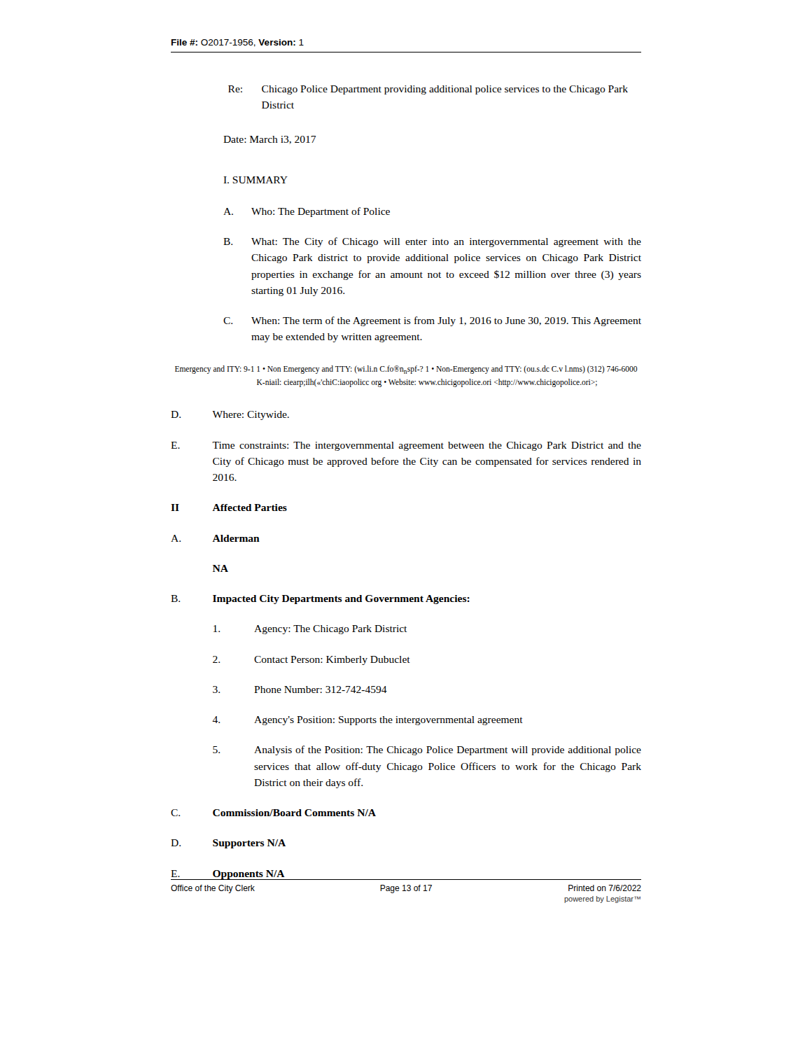File #: O2017-1956, Version: 1
Re:
Chicago Police Department providing additional police services to the Chicago Park
District
Date: March i3, 2017
I. SUMMARY
A.
Who: The Department of Police
B.
What: The City of Chicago will enter into an intergovernmental agreement with the Chicago Park district to provide additional police services on Chicago Park District properties in exchange for an amount not to exceed $12 million over three (3) years starting 01 July 2016.
C.
When: The term of the Agreement is from July 1, 2016 to June 30, 2019. This Agreement may be extended by written agreement.
Emergency and ITY: 9-1 1 • Non Emergency and TTY: (wi.li.n C.fo®nnspf-? 1 • Non-Emergency and TTY: (ou.s.dc C.v l.nms) (312) 746-6000 K-niail: ciearp;ilh(«'chiC:iaopolicc org • Website: www.chicigopolice.ori <http://www.chicigopolice.ori>;
D.
Where: Citywide.
E.
Time constraints: The intergovernmental agreement between the Chicago Park District and the City of Chicago must be approved before the City can be compensated for services rendered in 2016.
II
Affected Parties
A.
Alderman
NA
B.
Impacted City Departments and Government Agencies:
1.
Agency: The Chicago Park District
2.
Contact Person: Kimberly Dubuclet
3.
Phone Number: 312-742-4594
4.
Agency's Position: Supports the intergovernmental agreement
5.
Analysis of the Position: The Chicago Police Department will provide additional police services that allow off-duty Chicago Police Officers to work for the Chicago Park District on their days off.
C.
Commission/Board Comments N/A
D.
Supporters N/A
E.
Opponents N/A
Office of the City Clerk
Page 13 of 17
Printed on 7/6/2022
powered by Legistar™